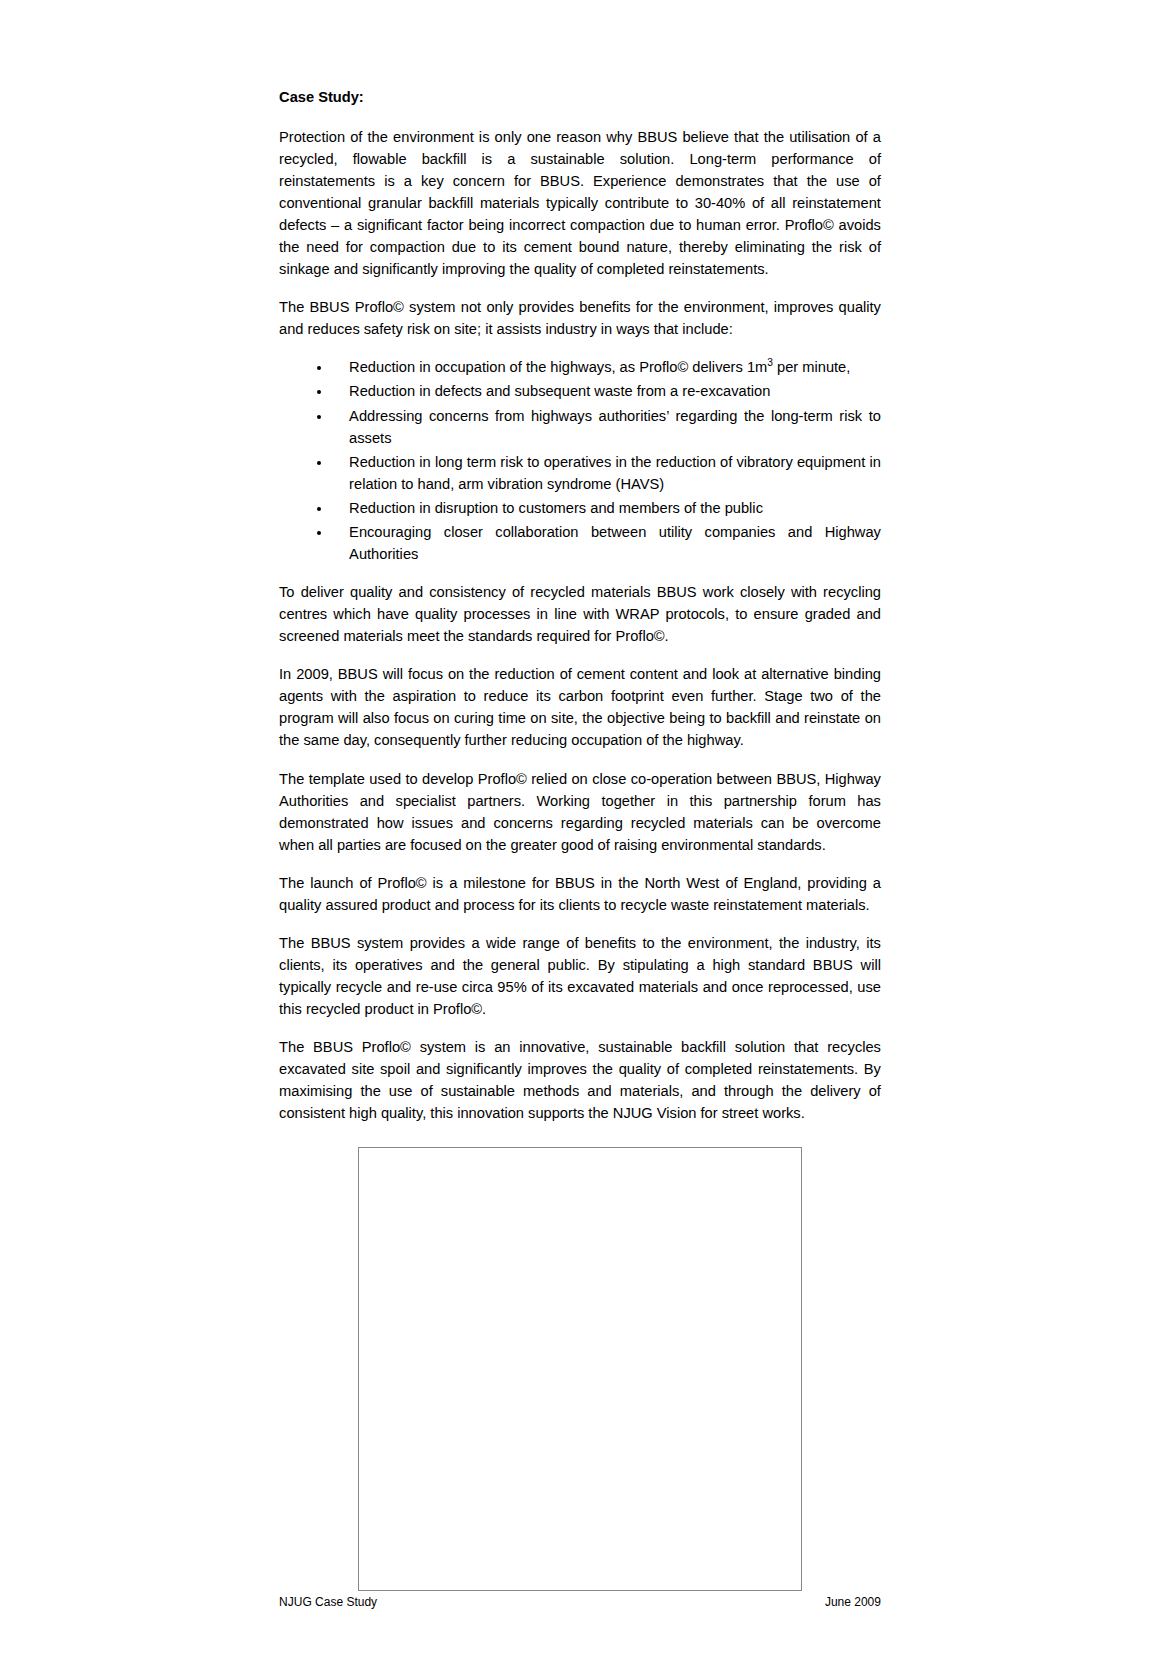Case Study:
Protection of the environment is only one reason why BBUS believe that the utilisation of a recycled, flowable backfill is a sustainable solution. Long-term performance of reinstatements is a key concern for BBUS. Experience demonstrates that the use of conventional granular backfill materials typically contribute to 30-40% of all reinstatement defects – a significant factor being incorrect compaction due to human error. Proflo© avoids the need for compaction due to its cement bound nature, thereby eliminating the risk of sinkage and significantly improving the quality of completed reinstatements.
The BBUS Proflo© system not only provides benefits for the environment, improves quality and reduces safety risk on site; it assists industry in ways that include:
Reduction in occupation of the highways, as Proflo© delivers 1m3 per minute,
Reduction in defects and subsequent waste from a re-excavation
Addressing concerns from highways authorities’ regarding the long-term risk to assets
Reduction in long term risk to operatives in the reduction of vibratory equipment in relation to hand, arm vibration syndrome (HAVS)
Reduction in disruption to customers and members of the public
Encouraging closer collaboration between utility companies and Highway Authorities
To deliver quality and consistency of recycled materials BBUS work closely with recycling centres which have quality processes in line with WRAP protocols, to ensure graded and screened materials meet the standards required for Proflo©.
In 2009, BBUS will focus on the reduction of cement content and look at alternative binding agents with the aspiration to reduce its carbon footprint even further. Stage two of the program will also focus on curing time on site, the objective being to backfill and reinstate on the same day, consequently further reducing occupation of the highway.
The template used to develop Proflo© relied on close co-operation between BBUS, Highway Authorities and specialist partners. Working together in this partnership forum has demonstrated how issues and concerns regarding recycled materials can be overcome when all parties are focused on the greater good of raising environmental standards.
The launch of Proflo© is a milestone for BBUS in the North West of England, providing a quality assured product and process for its clients to recycle waste reinstatement materials.
The BBUS system provides a wide range of benefits to the environment, the industry, its clients, its operatives and the general public. By stipulating a high standard BBUS will typically recycle and re-use circa 95% of its excavated materials and once reprocessed, use this recycled product in Proflo©.
The BBUS Proflo© system is an innovative, sustainable backfill solution that recycles excavated site spoil and significantly improves the quality of completed reinstatements. By maximising the use of sustainable methods and materials, and through the delivery of consistent high quality, this innovation supports the NJUG Vision for street works.
NJUG Case Study June 2009